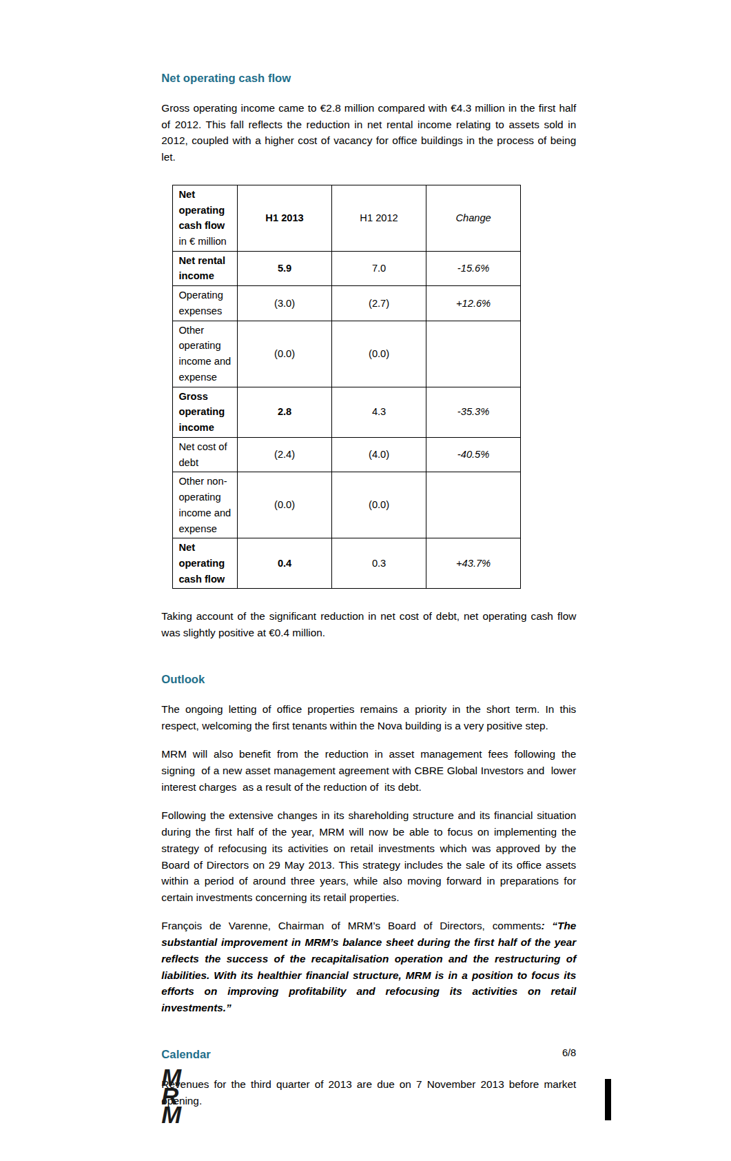Net operating cash flow
Gross operating income came to €2.8 million compared with €4.3 million in the first half of 2012. This fall reflects the reduction in net rental income relating to assets sold in 2012, coupled with a higher cost of vacancy for office buildings in the process of being let.
| Net operating cash flow in € million | H1 2013 | H1 2012 | Change |
| Net rental income | 5.9 | 7.0 | -15.6% |
| Operating expenses | (3.0) | (2.7) | +12.6% |
| Other operating income and expense | (0.0) | (0.0) | |
| Gross operating income | 2.8 | 4.3 | -35.3% |
| Net cost of debt | (2.4) | (4.0) | -40.5% |
| Other non-operating income and expense | (0.0) | (0.0) | |
| Net operating cash flow | 0.4 | 0.3 | +43.7% |
Taking account of the significant reduction in net cost of debt, net operating cash flow was slightly positive at €0.4 million.
Outlook
The ongoing letting of office properties remains a priority in the short term. In this respect, welcoming the first tenants within the Nova building is a very positive step.
MRM will also benefit from the reduction in asset management fees following the signing of a new asset management agreement with CBRE Global Investors and lower interest charges as a result of the reduction of its debt.
Following the extensive changes in its shareholding structure and its financial situation during the first half of the year, MRM will now be able to focus on implementing the strategy of refocusing its activities on retail investments which was approved by the Board of Directors on 29 May 2013. This strategy includes the sale of its office assets within a period of around three years, while also moving forward in preparations for certain investments concerning its retail properties.
François de Varenne, Chairman of MRM’s Board of Directors, comments: “The substantial improvement in MRM’s balance sheet during the first half of the year reflects the success of the recapitalisation operation and the restructuring of liabilities. With its healthier financial structure, MRM is in a position to focus its efforts on improving profitability and refocusing its activities on retail investments.”
Calendar
Revenues for the third quarter of 2013 are due on 7 November 2013 before market opening.
6/8
MRM